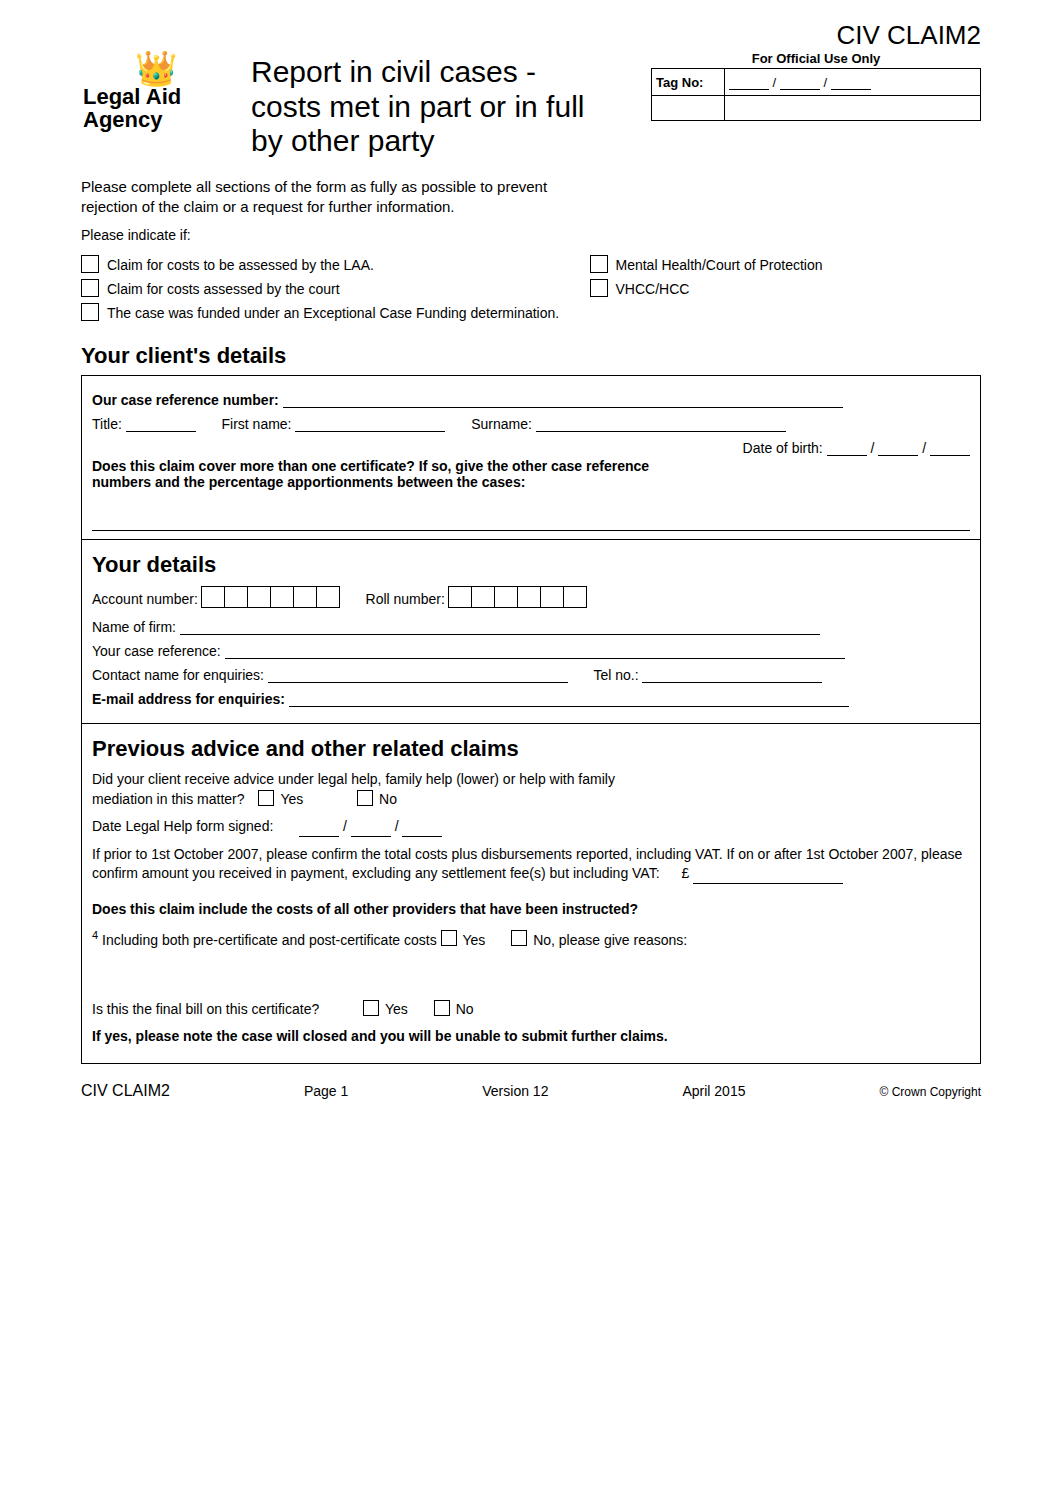CIV CLAIM2
👑
Legal Aid
Agency
Report in civil cases -
costs met in part or in full
by other party
For Official Use Only
| Tag No: | / / |
Please complete all sections of the form as fully as possible to prevent
rejection of the claim or a request for further information.
Please indicate if:
Claim for costs to be assessed by the LAA.
Claim for costs assessed by the court
The case was funded under an Exceptional Case Funding determination.
Mental Health/Court of Protection
VHCC/HCC
Your client's details
Our case reference number:
Title: First name: Surname:
Date of birth: / /
Does this claim cover more than one certificate? If so, give the other case reference
numbers and the percentage apportionments between the cases:
Your details
Account number: Roll number:
Name of firm:
Your case reference:
Contact name for enquiries: Tel no.:
E-mail address for enquiries:
Previous advice and other related claims
Did your client receive advice under legal help, family help (lower) or help with family
mediation in this matter? Yes No
Date Legal Help form signed: / /
If prior to 1st October 2007, please confirm the total costs plus disbursements reported, including VAT. If on or after 1st October 2007, please confirm amount you received in payment, excluding any settlement fee(s) but including VAT: £
Does this claim include the costs of all other providers that have been instructed?
4 Including both pre-certificate and post-certificate costs Yes No, please give reasons:
Is this the final bill on this certificate? Yes No
If yes, please note the case will closed and you will be unable to submit further claims.
CIV CLAIM2
Page 1
Version 12
April 2015
© Crown Copyright